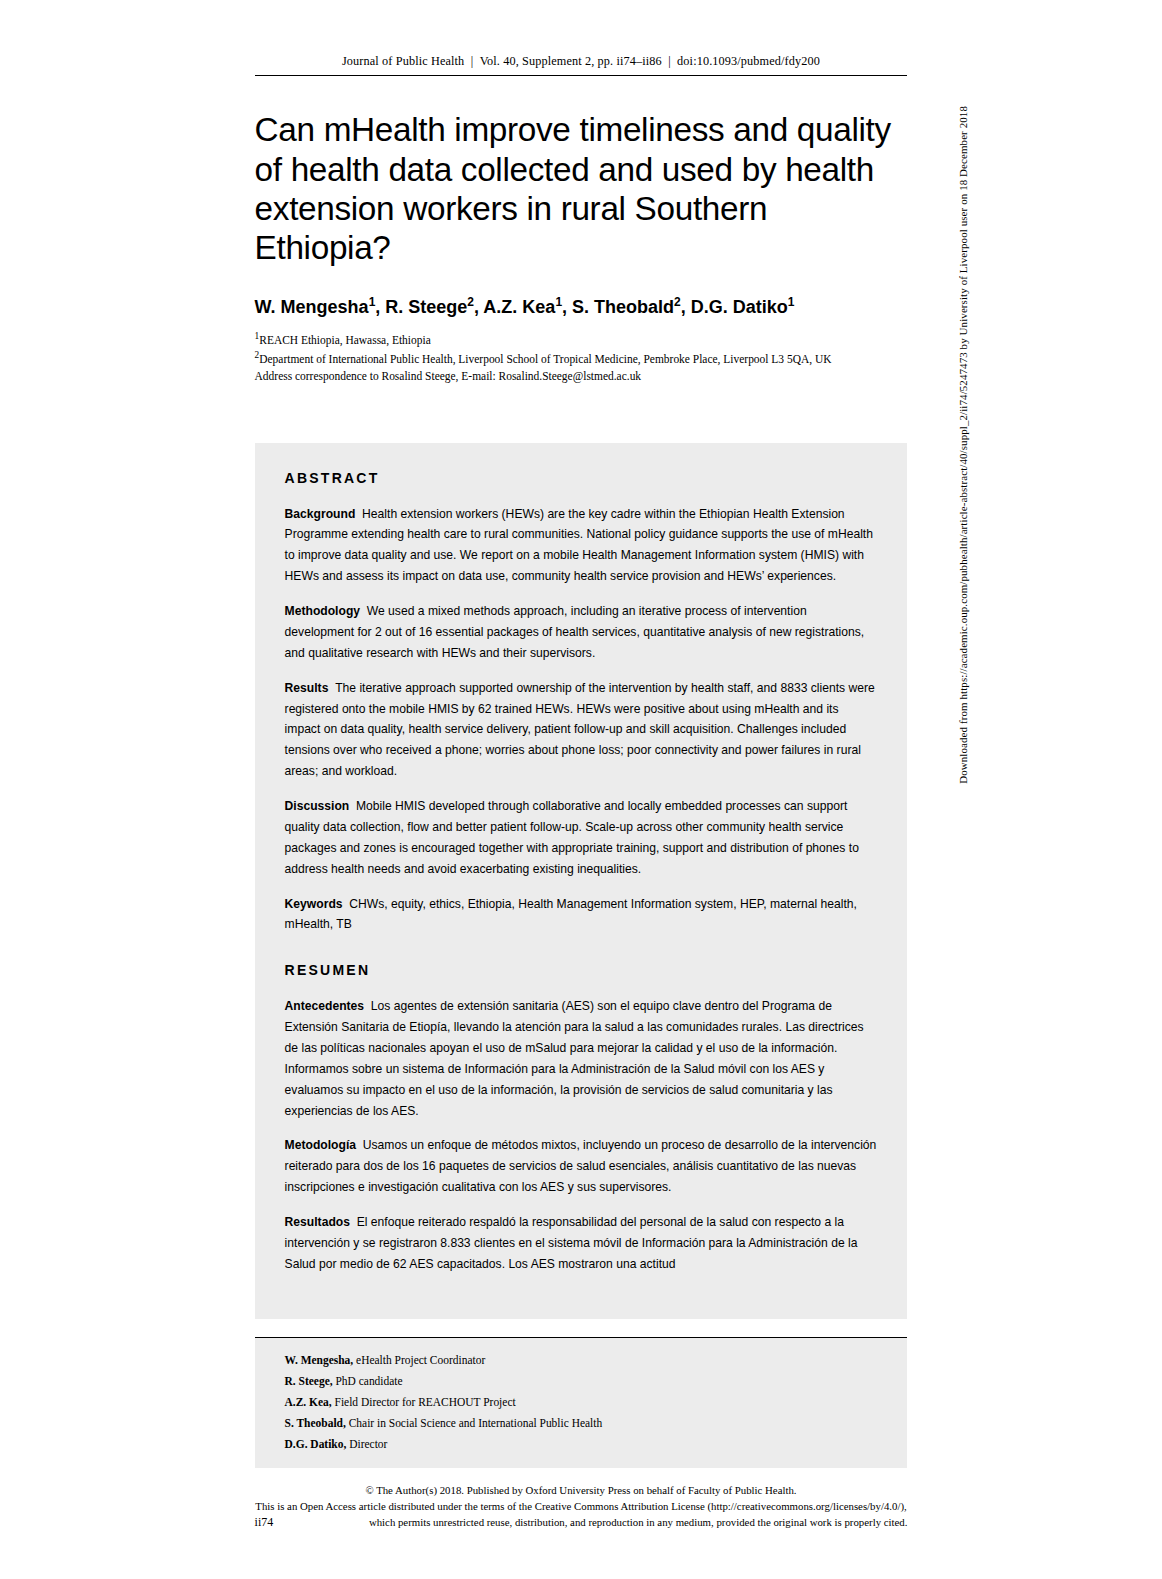Downloaded from https://academic.oup.com/pubhealth/article-abstract/40/suppl_2/ii74/5247473 by University of Liverpool user on 18 December 2018
Journal of Public Health | Vol. 40, Supplement 2, pp. ii74–ii86 | doi:10.1093/pubmed/fdy200
Can mHealth improve timeliness and quality of health data collected and used by health extension workers in rural Southern Ethiopia?
W. Mengesha1, R. Steege2, A.Z. Kea1, S. Theobald2, D.G. Datiko1
1REACH Ethiopia, Hawassa, Ethiopia
2Department of International Public Health, Liverpool School of Tropical Medicine, Pembroke Place, Liverpool L3 5QA, UK
Address correspondence to Rosalind Steege, E-mail: Rosalind.Steege@lstmed.ac.uk
ABSTRACT
Background Health extension workers (HEWs) are the key cadre within the Ethiopian Health Extension Programme extending health care to rural communities. National policy guidance supports the use of mHealth to improve data quality and use. We report on a mobile Health Management Information system (HMIS) with HEWs and assess its impact on data use, community health service provision and HEWs’ experiences.
Methodology We used a mixed methods approach, including an iterative process of intervention development for 2 out of 16 essential packages of health services, quantitative analysis of new registrations, and qualitative research with HEWs and their supervisors.
Results The iterative approach supported ownership of the intervention by health staff, and 8833 clients were registered onto the mobile HMIS by 62 trained HEWs. HEWs were positive about using mHealth and its impact on data quality, health service delivery, patient follow-up and skill acquisition. Challenges included tensions over who received a phone; worries about phone loss; poor connectivity and power failures in rural areas; and workload.
Discussion Mobile HMIS developed through collaborative and locally embedded processes can support quality data collection, flow and better patient follow-up. Scale-up across other community health service packages and zones is encouraged together with appropriate training, support and distribution of phones to address health needs and avoid exacerbating existing inequalities.
Keywords CHWs, equity, ethics, Ethiopia, Health Management Information system, HEP, maternal health, mHealth, TB
RESUMEN
Antecedentes Los agentes de extensión sanitaria (AES) son el equipo clave dentro del Programa de Extensión Sanitaria de Etiopía, llevando la atención para la salud a las comunidades rurales. Las directrices de las políticas nacionales apoyan el uso de mSalud para mejorar la calidad y el uso de la información. Informamos sobre un sistema de Información para la Administración de la Salud móvil con los AES y evaluamos su impacto en el uso de la información, la provisión de servicios de salud comunitaria y las experiencias de los AES.
Metodología Usamos un enfoque de métodos mixtos, incluyendo un proceso de desarrollo de la intervención reiterado para dos de los 16 paquetes de servicios de salud esenciales, análisis cuantitativo de las nuevas inscripciones e investigación cualitativa con los AES y sus supervisores.
Resultados El enfoque reiterado respaldó la responsabilidad del personal de la salud con respecto a la intervención y se registraron 8.833 clientes en el sistema móvil de Información para la Administración de la Salud por medio de 62 AES capacitados. Los AES mostraron una actitud
W. Mengesha, eHealth Project Coordinator
R. Steege, PhD candidate
A.Z. Kea, Field Director for REACHOUT Project
S. Theobald, Chair in Social Science and International Public Health
D.G. Datiko, Director
© The Author(s) 2018. Published by Oxford University Press on behalf of Faculty of Public Health.
This is an Open Access article distributed under the terms of the Creative Commons Attribution License (http://creativecommons.org/licenses/by/4.0/),
which permits unrestricted reuse, distribution, and reproduction in any medium, provided the original work is properly cited.
ii74